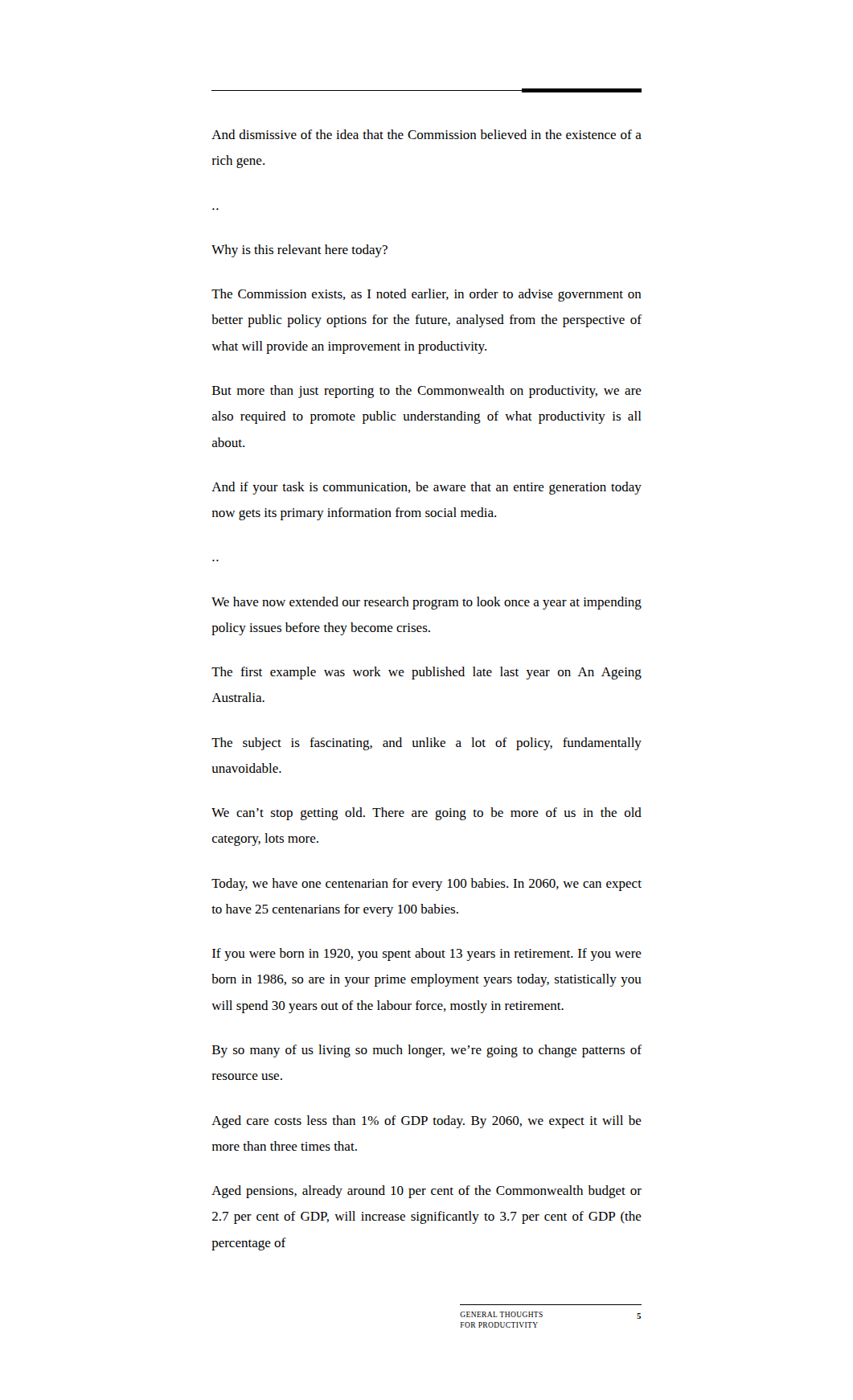And dismissive of the idea that the Commission believed in the existence of a rich gene.
..
Why is this relevant here today?
The Commission exists, as I noted earlier, in order to advise government on better public policy options for the future, analysed from the perspective of what will provide an improvement in productivity.
But more than just reporting to the Commonwealth on productivity, we are also required to promote public understanding of what productivity is all about.
And if your task is communication, be aware that an entire generation today now gets its primary information from social media.
..
We have now extended our research program to look once a year at impending policy issues before they become crises.
The first example was work we published late last year on An Ageing Australia.
The subject is fascinating, and unlike a lot of policy, fundamentally unavoidable.
We can’t stop getting old. There are going to be more of us in the old category, lots more.
Today, we have one centenarian for every 100 babies. In 2060, we can expect to have 25 centenarians for every 100 babies.
If you were born in 1920, you spent about 13 years in retirement. If you were born in 1986, so are in your prime employment years today, statistically you will spend 30 years out of the labour force, mostly in retirement.
By so many of us living so much longer, we’re going to change patterns of resource use.
Aged care costs less than 1% of GDP today. By 2060, we expect it will be more than three times that.
Aged pensions, already around 10 per cent of the Commonwealth budget or 2.7 per cent of GDP, will increase significantly to 3.7 per cent of GDP (the percentage of
General thoughts
for productivity 5